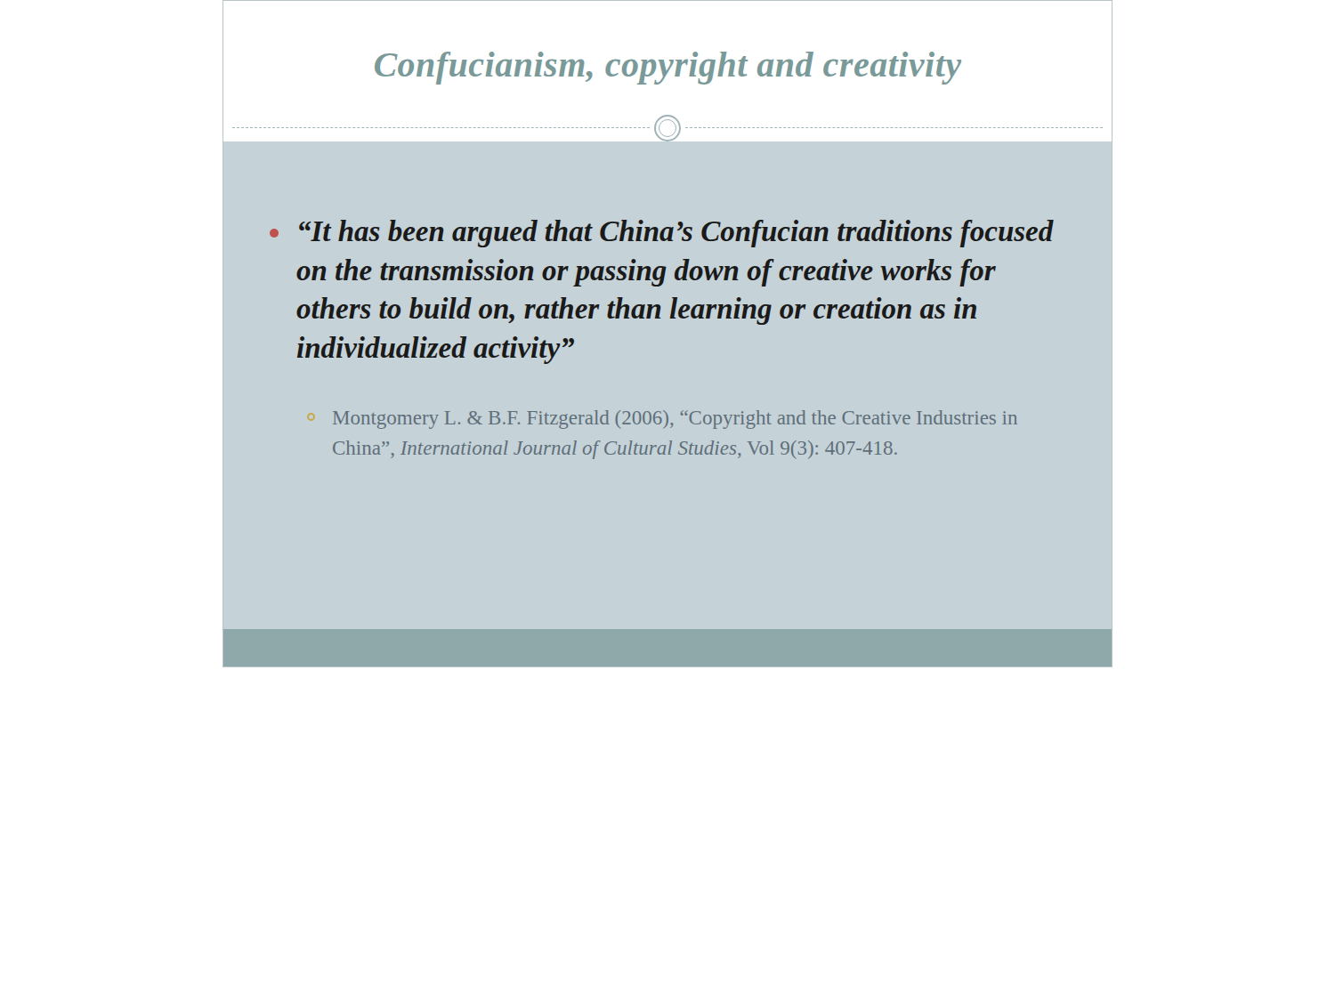Confucianism, copyright and creativity
“It has been argued that China’s Confucian traditions focused on the transmission or passing down of creative works for others to build on, rather than learning or creation as in individualized activity”
Montgomery L. & B.F. Fitzgerald (2006), “Copyright and the Creative Industries in China”, International Journal of Cultural Studies, Vol 9(3): 407-418.